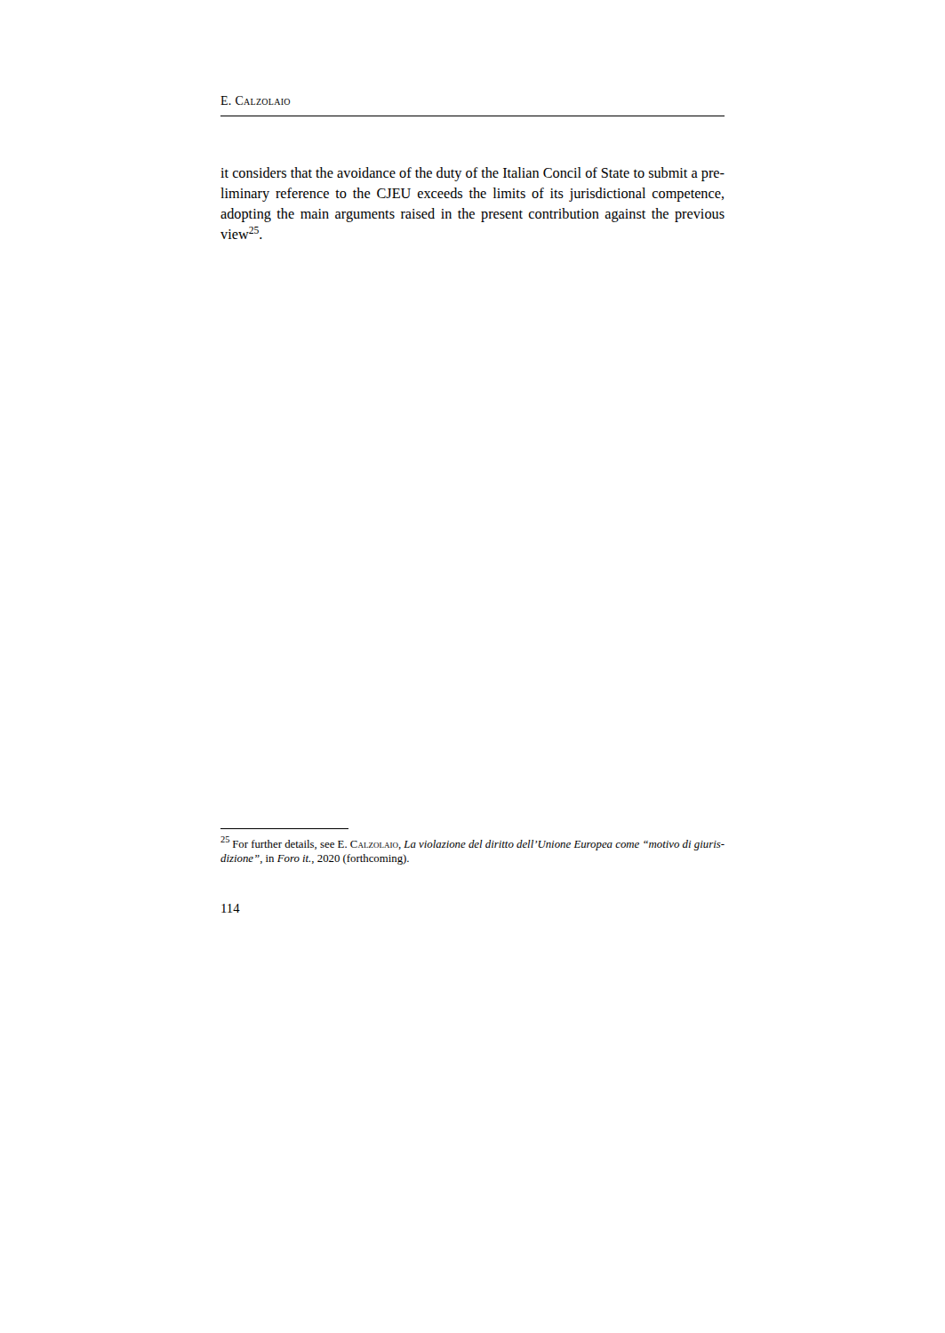E. Calzolaio
it considers that the avoidance of the duty of the Italian Concil of State to submit a preliminary reference to the CJEU exceeds the limits of its jurisdictional competence, adopting the main arguments raised in the present contribution against the previous view25.
25 For further details, see E. Calzolaio, La violazione del diritto dell’Unione Europea come “motivo di giurisdizione”, in Foro it., 2020 (forthcoming).
114